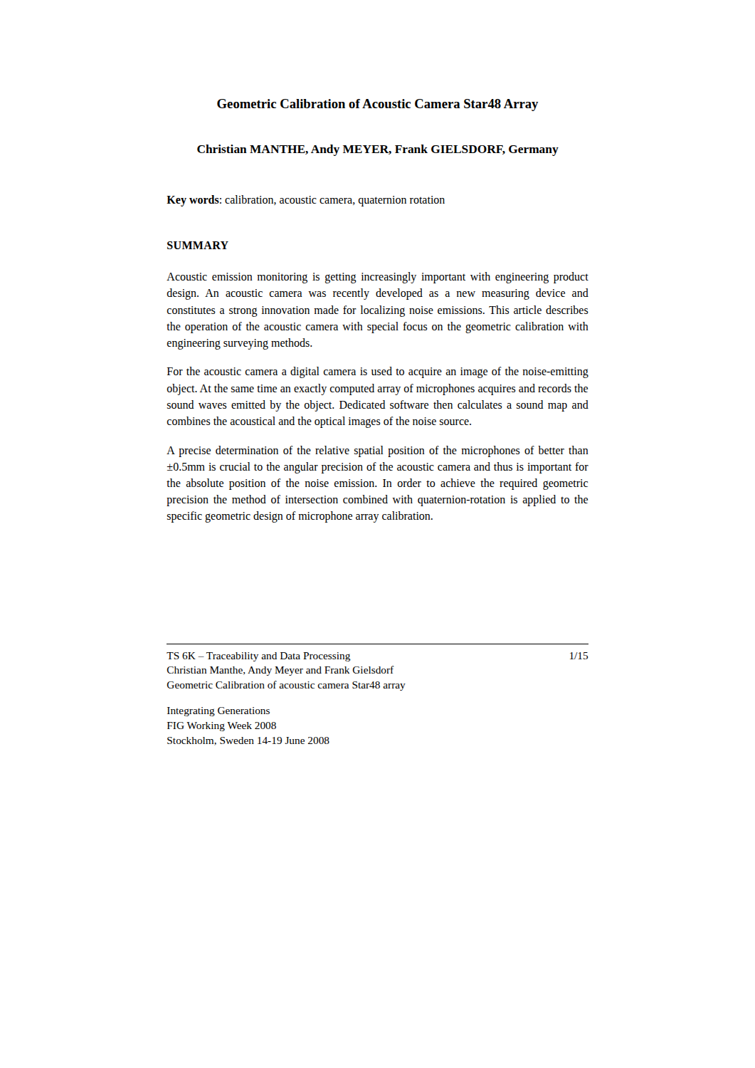Geometric Calibration of Acoustic Camera Star48 Array
Christian MANTHE, Andy MEYER, Frank GIELSDORF, Germany
Key words: calibration, acoustic camera, quaternion rotation
SUMMARY
Acoustic emission monitoring is getting increasingly important with engineering product design. An acoustic camera was recently developed as a new measuring device and constitutes a strong innovation made for localizing noise emissions. This article describes the operation of the acoustic camera with special focus on the geometric calibration with engineering surveying methods.
For the acoustic camera a digital camera is used to acquire an image of the noise-emitting object. At the same time an exactly computed array of microphones acquires and records the sound waves emitted by the object. Dedicated software then calculates a sound map and combines the acoustical and the optical images of the noise source.
A precise determination of the relative spatial position of the microphones of better than ±0.5mm is crucial to the angular precision of the acoustic camera and thus is important for the absolute position of the noise emission. In order to achieve the required geometric precision the method of intersection combined with quaternion-rotation is applied to the specific geometric design of microphone array calibration.
1/15
TS 6K – Traceability and Data Processing
Christian Manthe, Andy Meyer and Frank Gielsdorf
Geometric Calibration of acoustic camera Star48 array
Integrating Generations
FIG Working Week 2008
Stockholm, Sweden 14-19 June 2008